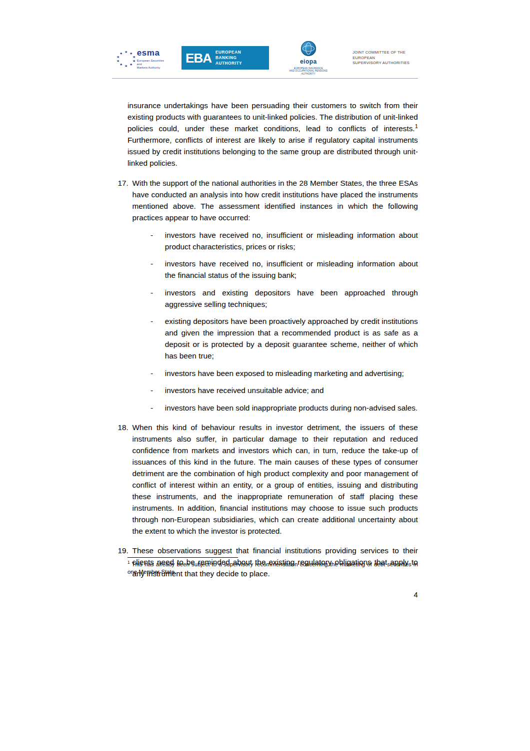★ ★ ★ ★ ★ ★ ★ ★ ★ ★
esma
European Securities and
Markets Authority
EBA
EUROPEAN
BANKING
AUTHORITY
eiopa
EUROPEAN INSURANCE
AND OCCUPATIONAL PENSIONS AUTHORITY
JOINT COMMITTEE OF THE EUROPEAN
SUPERVISORY AUTHORITIES
insurance undertakings have been persuading their customers to switch from their existing products with guarantees to unit-linked policies. The distribution of unit-linked policies could, under these market conditions, lead to conflicts of interests.1 Furthermore, conflicts of interest are likely to arise if regulatory capital instruments issued by credit institutions belonging to the same group are distributed through unit-linked policies.
With the support of the national authorities in the 28 Member States, the three ESAs have conducted an analysis into how credit institutions have placed the instruments mentioned above. The assessment identified instances in which the following practices appear to have occurred:
investors have received no, insufficient or misleading information about product characteristics, prices or risks;
investors have received no, insufficient or misleading information about the financial status of the issuing bank;
investors and existing depositors have been approached through aggressive selling techniques;
existing depositors have been proactively approached by credit institutions and given the impression that a recommended product is as safe as a deposit or is protected by a deposit guarantee scheme, neither of which has been true;
investors have been exposed to misleading marketing and advertising;
investors have received unsuitable advice; and
investors have been sold inappropriate products during non-advised sales.
When this kind of behaviour results in investor detriment, the issuers of these instruments also suffer, in particular damage to their reputation and reduced confidence from markets and investors which can, in turn, reduce the take-up of issuances of this kind in the future. The main causes of these types of consumer detriment are the combination of high product complexity and poor management of conflict of interest within an entity, or a group of entities, issuing and distributing these instruments, and the inappropriate remuneration of staff placing these instruments. In addition, financial institutions may choose to issue such products through non-European subsidiaries, which can create additional uncertainty about the extent to which the investor is protected.
These observations suggest that financial institutions providing services to their clients need to be reminded about the existing regulatory obligations that apply to any instrument that they decide to place.
1 This has already been subject to a supervisory recommendation concerning the marketing of debt securities in one Member State.
4